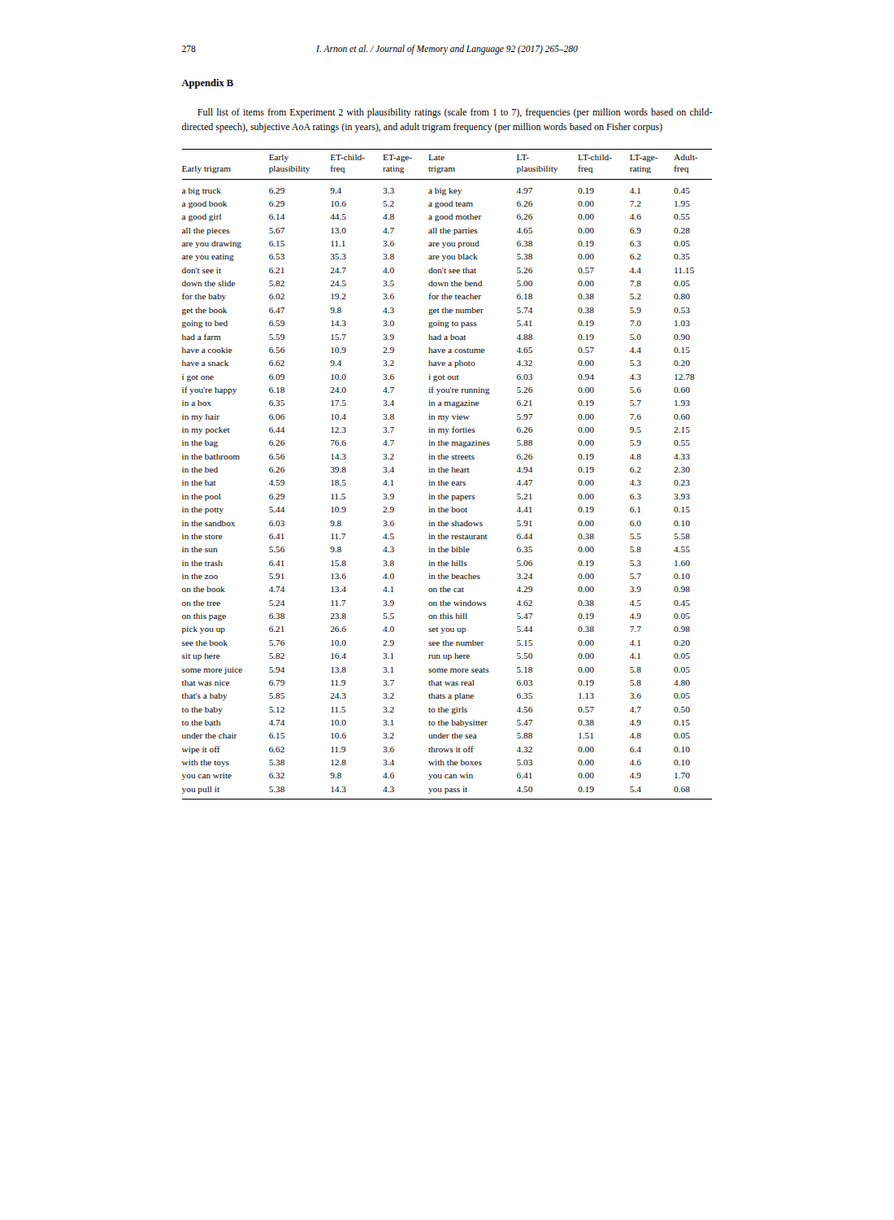278 I. Arnon et al. / Journal of Memory and Language 92 (2017) 265–280
Appendix B
Full list of items from Experiment 2 with plausibility ratings (scale from 1 to 7), frequencies (per million words based on child-directed speech), subjective AoA ratings (in years), and adult trigram frequency (per million words based on Fisher corpus)
| Early trigram | Early plausibility | ET-child- freq | ET-age- rating | Late trigram | LT- plausibility | LT-child- freq | LT-age- rating | Adult- freq |
| --- | --- | --- | --- | --- | --- | --- | --- | --- |
| a big truck | 6.29 | 9.4 | 3.3 | a big key | 4.97 | 0.19 | 4.1 | 0.45 |
| a good book | 6.29 | 10.6 | 5.2 | a good team | 6.26 | 0.00 | 7.2 | 1.95 |
| a good girl | 6.14 | 44.5 | 4.8 | a good mother | 6.26 | 0.00 | 4.6 | 0.55 |
| all the pieces | 5.67 | 13.0 | 4.7 | all the parties | 4.65 | 0.00 | 6.9 | 0.28 |
| are you drawing | 6.15 | 11.1 | 3.6 | are you proud | 6.38 | 0.19 | 6.3 | 0.05 |
| are you eating | 6.53 | 35.3 | 3.8 | are you black | 5.38 | 0.00 | 6.2 | 0.35 |
| don't see it | 6.21 | 24.7 | 4.0 | don't see that | 5.26 | 0.57 | 4.4 | 11.15 |
| down the slide | 5.82 | 24.5 | 3.5 | down the bend | 5.00 | 0.00 | 7.8 | 0.05 |
| for the baby | 6.02 | 19.2 | 3.6 | for the teacher | 6.18 | 0.38 | 5.2 | 0.80 |
| get the book | 6.47 | 9.8 | 4.3 | get the number | 5.74 | 0.38 | 5.9 | 0.53 |
| going to bed | 6.59 | 14.3 | 3.0 | going to pass | 5.41 | 0.19 | 7.0 | 1.03 |
| had a farm | 5.59 | 15.7 | 3.9 | had a boat | 4.88 | 0.19 | 5.0 | 0.90 |
| have a cookie | 6.56 | 10.9 | 2.9 | have a costume | 4.65 | 0.57 | 4.4 | 0.15 |
| have a snack | 6.62 | 9.4 | 3.2 | have a photo | 4.32 | 0.00 | 5.3 | 0.20 |
| i got one | 6.09 | 10.0 | 3.6 | i got out | 6.03 | 0.94 | 4.3 | 12.78 |
| if you're happy | 6.18 | 24.0 | 4.7 | if you're running | 5.26 | 0.00 | 5.6 | 0.60 |
| in a box | 6.35 | 17.5 | 3.4 | in a magazine | 6.21 | 0.19 | 5.7 | 1.93 |
| in my hair | 6.06 | 10.4 | 3.8 | in my view | 5.97 | 0.00 | 7.6 | 0.60 |
| in my pocket | 6.44 | 12.3 | 3.7 | in my forties | 6.26 | 0.00 | 9.5 | 2.15 |
| in the bag | 6.26 | 76.6 | 4.7 | in the magazines | 5.88 | 0.00 | 5.9 | 0.55 |
| in the bathroom | 6.56 | 14.3 | 3.2 | in the streets | 6.26 | 0.19 | 4.8 | 4.33 |
| in the bed | 6.26 | 39.8 | 3.4 | in the heart | 4.94 | 0.19 | 6.2 | 2.30 |
| in the hat | 4.59 | 18.5 | 4.1 | in the ears | 4.47 | 0.00 | 4.3 | 0.23 |
| in the pool | 6.29 | 11.5 | 3.9 | in the papers | 5.21 | 0.00 | 6.3 | 3.93 |
| in the potty | 5.44 | 10.9 | 2.9 | in the boot | 4.41 | 0.19 | 6.1 | 0.15 |
| in the sandbox | 6.03 | 9.8 | 3.6 | in the shadows | 5.91 | 0.00 | 6.0 | 0.10 |
| in the store | 6.41 | 11.7 | 4.5 | in the restaurant | 6.44 | 0.38 | 5.5 | 5.58 |
| in the sun | 5.56 | 9.8 | 4.3 | in the bible | 6.35 | 0.00 | 5.8 | 4.55 |
| in the trash | 6.41 | 15.8 | 3.8 | in the hills | 5.06 | 0.19 | 5.3 | 1.60 |
| in the zoo | 5.91 | 13.6 | 4.0 | in the beaches | 3.24 | 0.00 | 5.7 | 0.10 |
| on the book | 4.74 | 13.4 | 4.1 | on the cat | 4.29 | 0.00 | 3.9 | 0.98 |
| on the tree | 5.24 | 11.7 | 3.9 | on the windows | 4.62 | 0.38 | 4.5 | 0.45 |
| on this page | 6.38 | 23.8 | 5.5 | on this hill | 5.47 | 0.19 | 4.9 | 0.05 |
| pick you up | 6.21 | 26.6 | 4.0 | set you up | 5.44 | 0.38 | 7.7 | 0.98 |
| see the book | 5.76 | 10.0 | 2.9 | see the number | 5.15 | 0.00 | 4.1 | 0.20 |
| sit up here | 5.82 | 16.4 | 3.1 | run up here | 5.50 | 0.00 | 4.1 | 0.05 |
| some more juice | 5.94 | 13.8 | 3.1 | some more seats | 5.18 | 0.00 | 5.8 | 0.05 |
| that was nice | 6.79 | 11.9 | 3.7 | that was real | 6.03 | 0.19 | 5.8 | 4.80 |
| that's a baby | 5.85 | 24.3 | 3.2 | thats a plane | 6.35 | 1.13 | 3.6 | 0.05 |
| to the baby | 5.12 | 11.5 | 3.2 | to the girls | 4.56 | 0.57 | 4.7 | 0.50 |
| to the bath | 4.74 | 10.0 | 3.1 | to the babysitter | 5.47 | 0.38 | 4.9 | 0.15 |
| under the chair | 6.15 | 10.6 | 3.2 | under the sea | 5.88 | 1.51 | 4.8 | 0.05 |
| wipe it off | 6.62 | 11.9 | 3.6 | throws it off | 4.32 | 0.00 | 6.4 | 0.10 |
| with the toys | 5.38 | 12.8 | 3.4 | with the boxes | 5.03 | 0.00 | 4.6 | 0.10 |
| you can write | 6.32 | 9.8 | 4.6 | you can win | 6.41 | 0.00 | 4.9 | 1.70 |
| you pull it | 5.38 | 14.3 | 4.3 | you pass it | 4.50 | 0.19 | 5.4 | 0.68 |